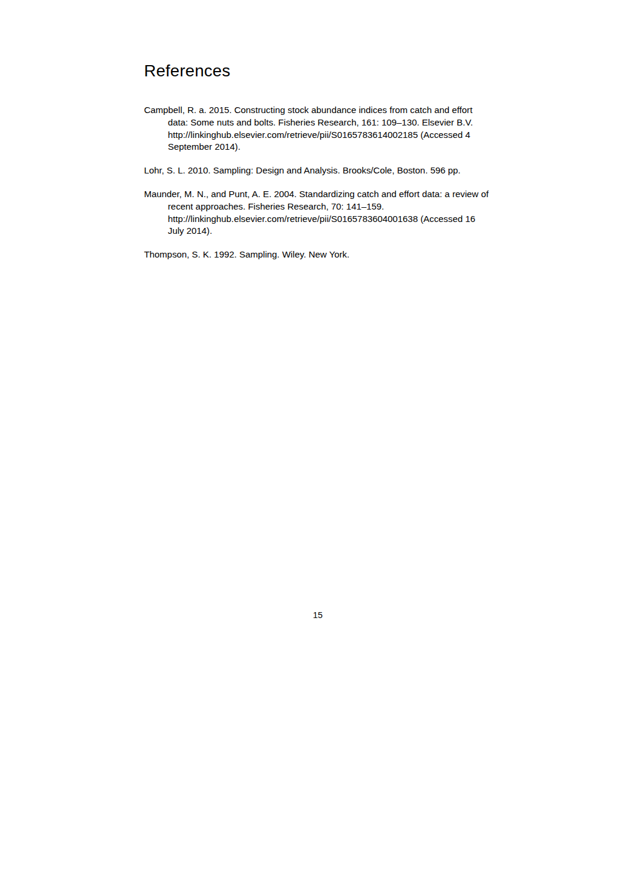References
Campbell, R. a. 2015. Constructing stock abundance indices from catch and effort data: Some nuts and bolts. Fisheries Research, 161: 109–130. Elsevier B.V. http://linkinghub.elsevier.com/retrieve/pii/S0165783614002185 (Accessed 4 September 2014).
Lohr, S. L. 2010. Sampling: Design and Analysis. Brooks/Cole, Boston. 596 pp.
Maunder, M. N., and Punt, A. E. 2004. Standardizing catch and effort data: a review of recent approaches. Fisheries Research, 70: 141–159. http://linkinghub.elsevier.com/retrieve/pii/S0165783604001638 (Accessed 16 July 2014).
Thompson, S. K. 1992. Sampling. Wiley. New York.
15